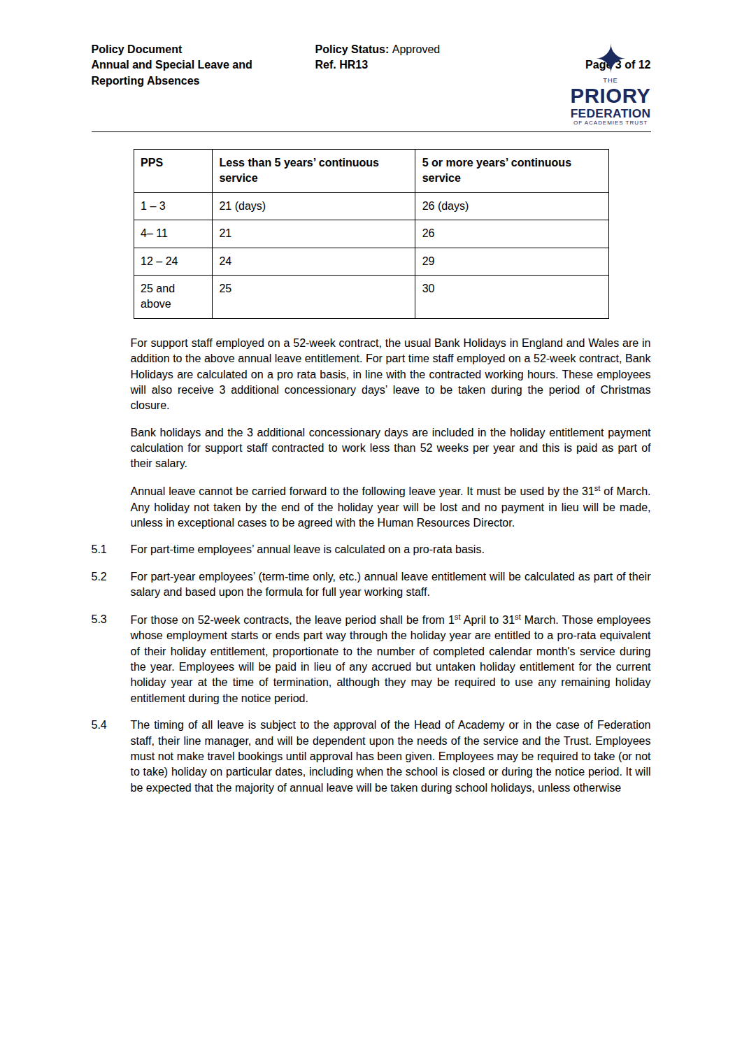✦ THE PRIORY FEDERATION OF ACADEMIES TRUST
| Policy Document | Policy Status: Approved | |
| Annual and Special Leave and | Ref. HR13 | Page 3 of 12 |
| Reporting Absences | | |
| PPS | Less than 5 years’ continuous service | 5 or more years’ continuous service |
| --- | --- | --- |
| 1 – 3 | 21 (days) | 26 (days) |
| 4– 11 | 21 | 26 |
| 12 – 24 | 24 | 29 |
| 25 and above | 25 | 30 |
For support staff employed on a 52-week contract, the usual Bank Holidays in England and Wales are in addition to the above annual leave entitlement. For part time staff employed on a 52-week contract, Bank Holidays are calculated on a pro rata basis, in line with the contracted working hours. These employees will also receive 3 additional concessionary days’ leave to be taken during the period of Christmas closure.
Bank holidays and the 3 additional concessionary days are included in the holiday entitlement payment calculation for support staff contracted to work less than 52 weeks per year and this is paid as part of their salary.
Annual leave cannot be carried forward to the following leave year. It must be used by the 31st of March. Any holiday not taken by the end of the holiday year will be lost and no payment in lieu will be made, unless in exceptional cases to be agreed with the Human Resources Director.
5.1 For part-time employees’ annual leave is calculated on a pro-rata basis.
5.2 For part-year employees’ (term-time only, etc.) annual leave entitlement will be calculated as part of their salary and based upon the formula for full year working staff.
5.3 For those on 52-week contracts, the leave period shall be from 1st April to 31st March. Those employees whose employment starts or ends part way through the holiday year are entitled to a pro-rata equivalent of their holiday entitlement, proportionate to the number of completed calendar month's service during the year. Employees will be paid in lieu of any accrued but untaken holiday entitlement for the current holiday year at the time of termination, although they may be required to use any remaining holiday entitlement during the notice period.
5.4 The timing of all leave is subject to the approval of the Head of Academy or in the case of Federation staff, their line manager, and will be dependent upon the needs of the service and the Trust. Employees must not make travel bookings until approval has been given. Employees may be required to take (or not to take) holiday on particular dates, including when the school is closed or during the notice period. It will be expected that the majority of annual leave will be taken during school holidays, unless otherwise